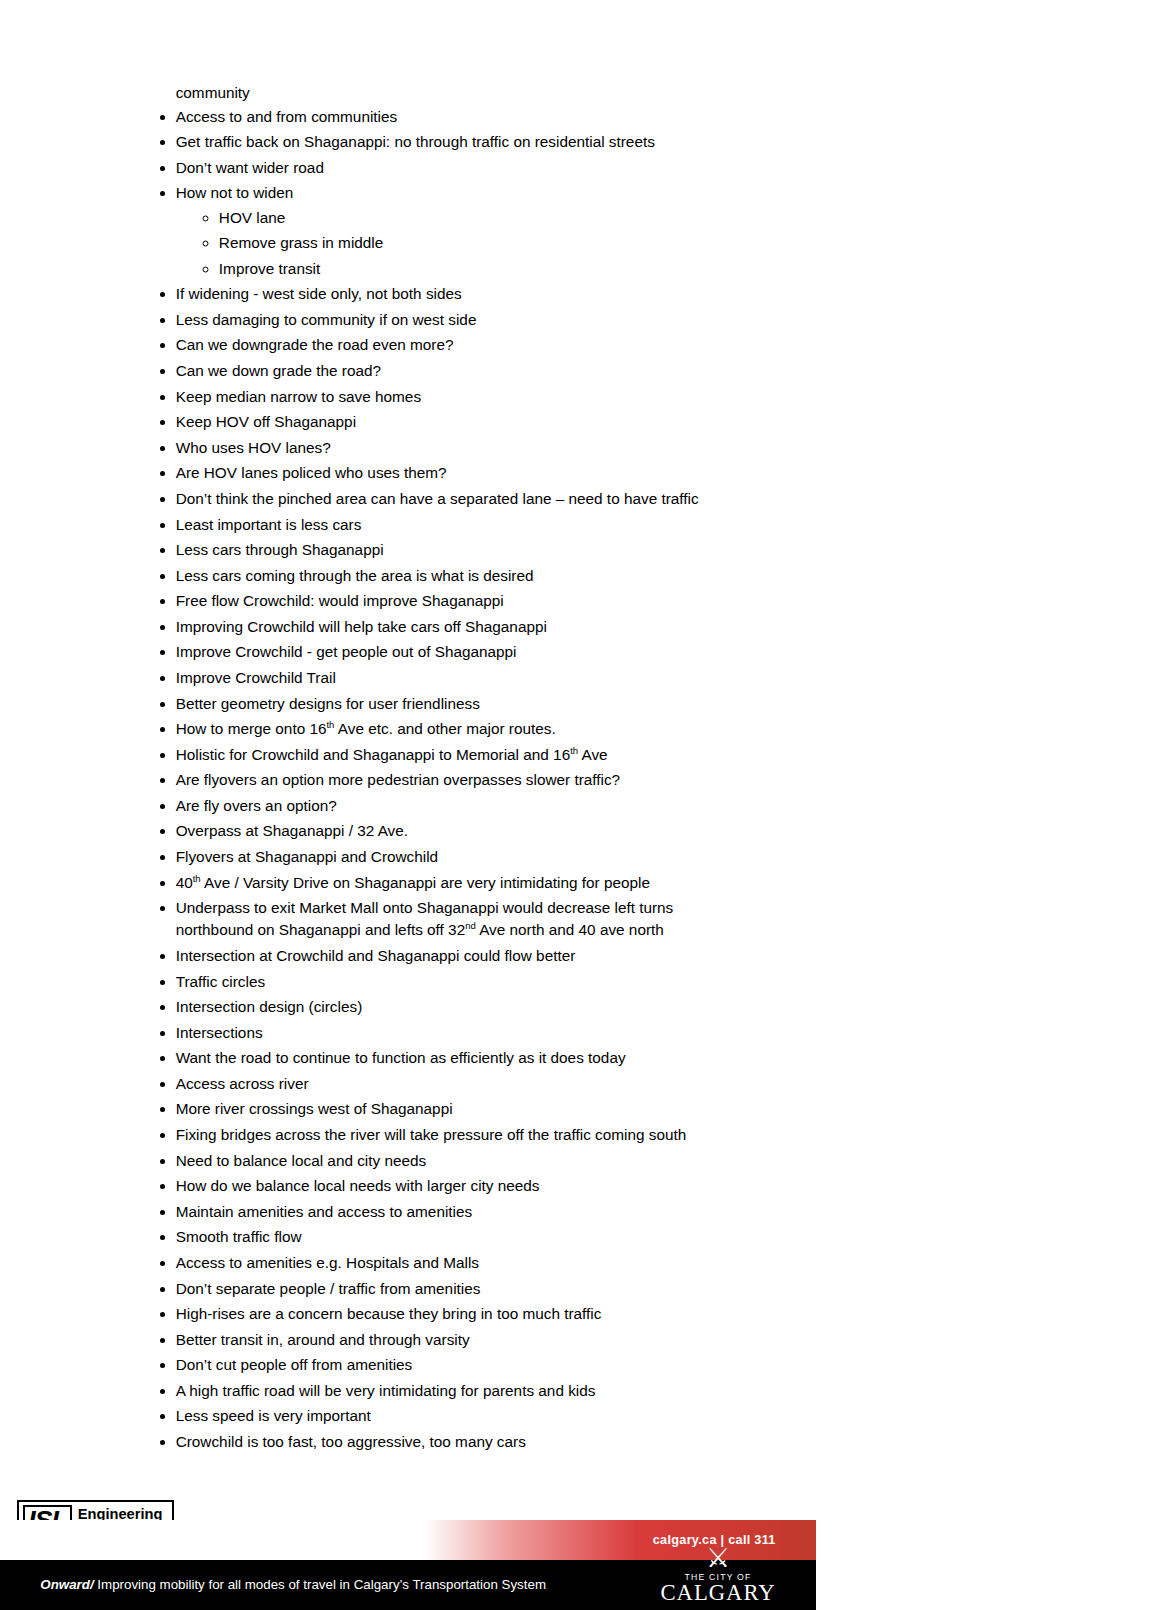community
Access to and from communities
Get traffic back on Shaganappi: no through traffic on residential streets
Don’t want wider road
How not to widen
HOV lane
Remove grass in middle
Improve transit
If widening - west side only, not both sides
Less damaging to community if on west side
Can we downgrade the road even more?
Can we down grade the road?
Keep median narrow to save homes
Keep HOV off Shaganappi
Who uses HOV lanes?
Are HOV lanes policed who uses them?
Don’t think the pinched area can have a separated lane – need to have traffic
Least important is less cars
Less cars through Shaganappi
Less cars coming through the area is what is desired
Free flow Crowchild: would improve Shaganappi
Improving Crowchild will help take cars off Shaganappi
Improve Crowchild - get people out of Shaganappi
Improve Crowchild Trail
Better geometry designs for user friendliness
How to merge onto 16th Ave etc. and other major routes.
Holistic for Crowchild and Shaganappi to Memorial and 16th Ave
Are flyovers an option more pedestrian overpasses slower traffic?
Are fly overs an option?
Overpass at Shaganappi / 32 Ave.
Flyovers at Shaganappi and Crowchild
40th Ave / Varsity Drive on Shaganappi are very intimidating for people
Underpass to exit Market Mall onto Shaganappi would decrease left turns northbound on Shaganappi and lefts off 32nd Ave north and 40 ave north
Intersection at Crowchild and Shaganappi could flow better
Traffic circles
Intersection design (circles)
Intersections
Want the road to continue to function as efficiently as it does today
Access across river
More river crossings west of Shaganappi
Fixing bridges across the river will take pressure off the traffic coming south
Need to balance local and city needs
How do we balance local needs with larger city needs
Maintain amenities and access to amenities
Smooth traffic flow
Access to amenities e.g. Hospitals and Malls
Don’t separate people / traffic from amenities
High-rises are a concern because they bring in too much traffic
Better transit in, around and through varsity
Don’t cut people off from amenities
A high traffic road will be very intimidating for parents and kids
Less speed is very important
Crowchild is too fast, too aggressive, too many cars
ISL
Engineering
and Land Services
calgary.ca | call 311
Onward/ Improving mobility for all modes of travel in Calgary’s Transportation System
⚔
THE CITY OF
CALGARY